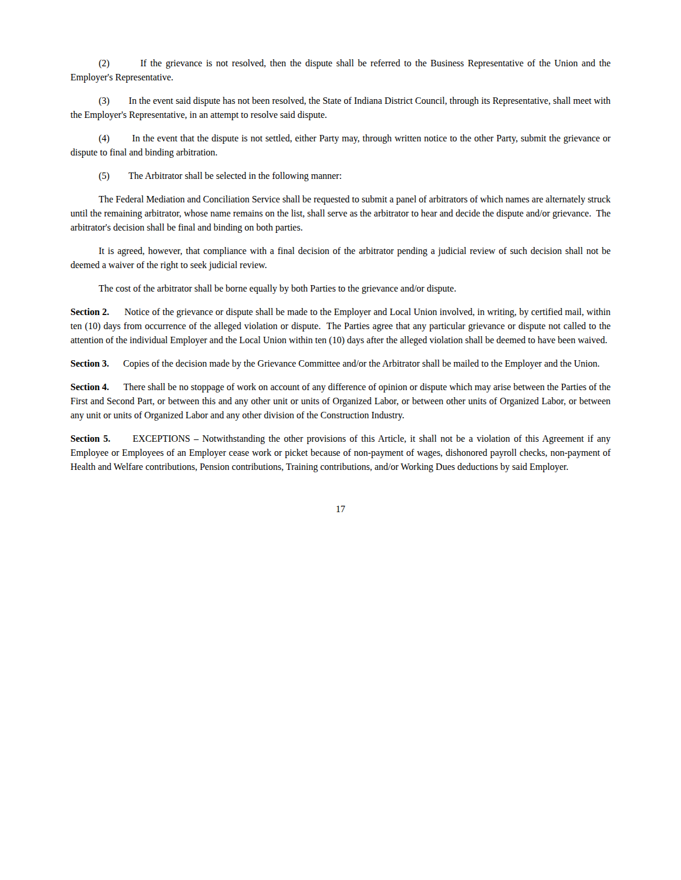(2) If the grievance is not resolved, then the dispute shall be referred to the Business Representative of the Union and the Employer's Representative.
(3) In the event said dispute has not been resolved, the State of Indiana District Council, through its Representative, shall meet with the Employer's Representative, in an attempt to resolve said dispute.
(4) In the event that the dispute is not settled, either Party may, through written notice to the other Party, submit the grievance or dispute to final and binding arbitration.
(5) The Arbitrator shall be selected in the following manner:
The Federal Mediation and Conciliation Service shall be requested to submit a panel of arbitrators of which names are alternately struck until the remaining arbitrator, whose name remains on the list, shall serve as the arbitrator to hear and decide the dispute and/or grievance. The arbitrator's decision shall be final and binding on both parties.
It is agreed, however, that compliance with a final decision of the arbitrator pending a judicial review of such decision shall not be deemed a waiver of the right to seek judicial review.
The cost of the arbitrator shall be borne equally by both Parties to the grievance and/or dispute.
Section 2. Notice of the grievance or dispute shall be made to the Employer and Local Union involved, in writing, by certified mail, within ten (10) days from occurrence of the alleged violation or dispute. The Parties agree that any particular grievance or dispute not called to the attention of the individual Employer and the Local Union within ten (10) days after the alleged violation shall be deemed to have been waived.
Section 3. Copies of the decision made by the Grievance Committee and/or the Arbitrator shall be mailed to the Employer and the Union.
Section 4. There shall be no stoppage of work on account of any difference of opinion or dispute which may arise between the Parties of the First and Second Part, or between this and any other unit or units of Organized Labor, or between other units of Organized Labor, or between any unit or units of Organized Labor and any other division of the Construction Industry.
Section 5. EXCEPTIONS – Notwithstanding the other provisions of this Article, it shall not be a violation of this Agreement if any Employee or Employees of an Employer cease work or picket because of non-payment of wages, dishonored payroll checks, non-payment of Health and Welfare contributions, Pension contributions, Training contributions, and/or Working Dues deductions by said Employer.
17